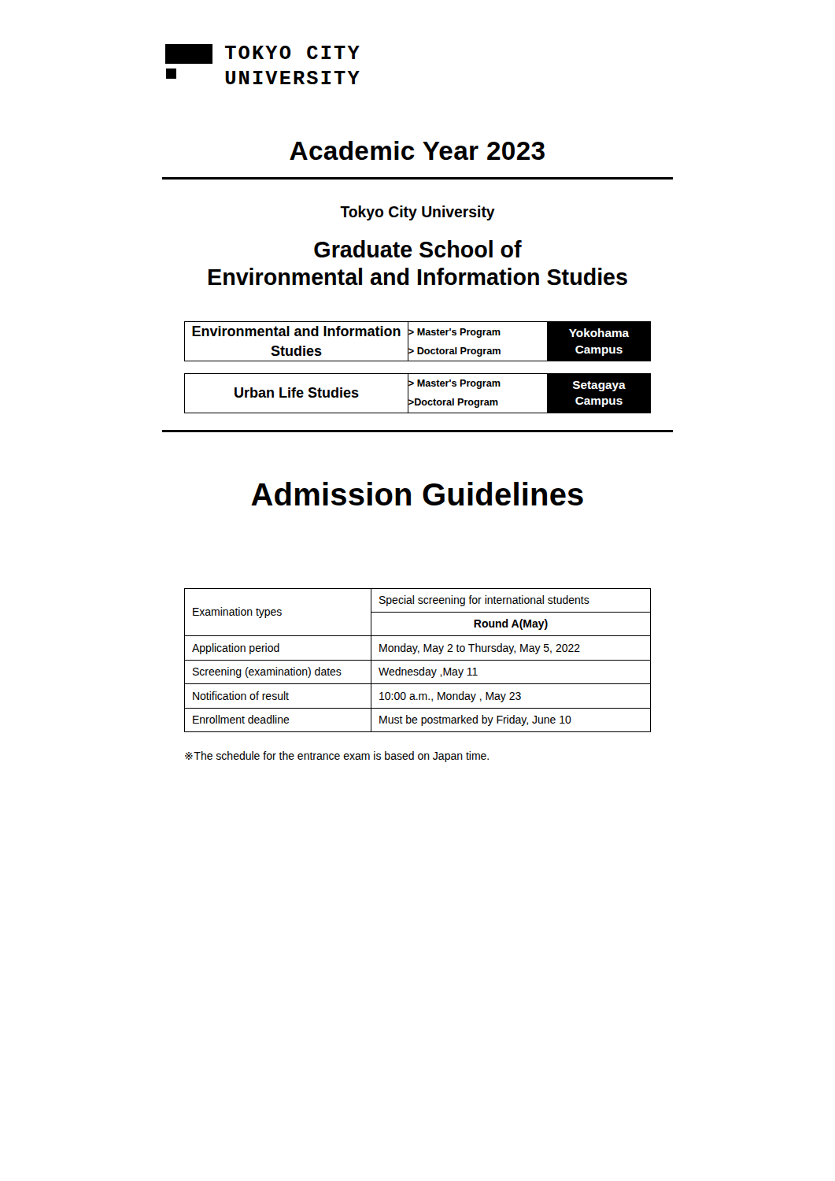TOKYO CITY
UNIVERSITY
Academic Year 2023
Tokyo City University
Graduate School of
Environmental and Information Studies
| Environmental and Information Studies | > Master's Program > Doctoral Program | Yokohama Campus |
| Urban Life Studies | > Master's Program >Doctoral Program | Setagaya Campus |
Admission Guidelines
| Examination types | Special screening for international students |
| Round A(May) |
| Application period | Monday, May 2 to Thursday, May 5, 2022 |
| Screening (examination) dates | Wednesday ,May 11 |
| Notification of result | 10:00 a.m., Monday , May 23 |
| Enrollment deadline | Must be postmarked by Friday, June 10 |
※The schedule for the entrance exam is based on Japan time.